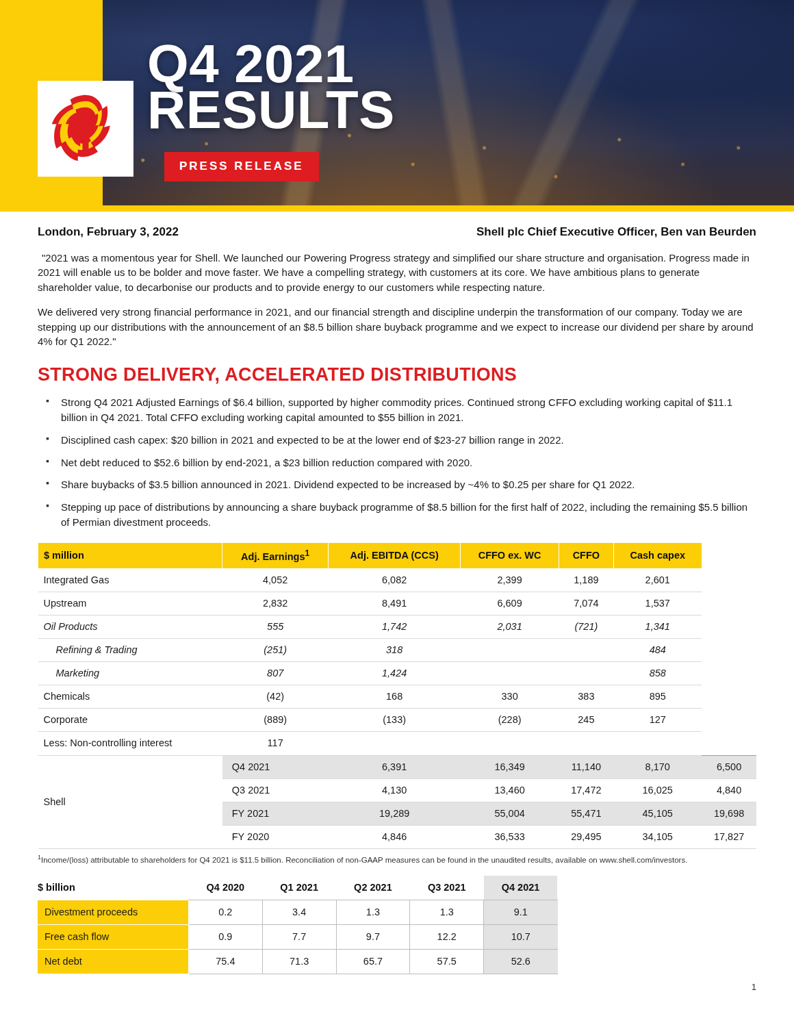Q4 2021 RESULTS
PRESS RELEASE
London, February 3, 2022
Shell plc Chief Executive Officer, Ben van Beurden
"2021 was a momentous year for Shell. We launched our Powering Progress strategy and simplified our share structure and organisation. Progress made in 2021 will enable us to be bolder and move faster. We have a compelling strategy, with customers at its core. We have ambitious plans to generate shareholder value, to decarbonise our products and to provide energy to our customers while respecting nature.
We delivered very strong financial performance in 2021, and our financial strength and discipline underpin the transformation of our company. Today we are stepping up our distributions with the announcement of an $8.5 billion share buyback programme and we expect to increase our dividend per share by around 4% for Q1 2022."
Strong delivery, accelerated distributions
Strong Q4 2021 Adjusted Earnings of $6.4 billion, supported by higher commodity prices. Continued strong CFFO excluding working capital of $11.1 billion in Q4 2021. Total CFFO excluding working capital amounted to $55 billion in 2021.
Disciplined cash capex: $20 billion in 2021 and expected to be at the lower end of $23-27 billion range in 2022.
Net debt reduced to $52.6 billion by end-2021, a $23 billion reduction compared with 2020.
Share buybacks of $3.5 billion announced in 2021. Dividend expected to be increased by ~4% to $0.25 per share for Q1 2022.
Stepping up pace of distributions by announcing a share buyback programme of $8.5 billion for the first half of 2022, including the remaining $5.5 billion of Permian divestment proceeds.
| $ million | Adj. Earnings 1 | Adj. EBITDA (CCS) | CFFO ex. WC | CFFO | Cash capex |
| --- | --- | --- | --- | --- | --- |
| Integrated Gas | 4,052 | 6,082 | 2,399 | 1,189 | 2,601 |
| Upstream | 2,832 | 8,491 | 6,609 | 7,074 | 1,537 |
| Oil Products | 555 | 1,742 | 2,031 | (721) | 1,341 |
| Refining & Trading | (251) | 318 | | | 484 |
| Marketing | 807 | 1,424 | | | 858 |
| Chemicals | (42) | 168 | 330 | 383 | 895 |
| Corporate | (889) | (133) | (228) | 245 | 127 |
| Less: Non-controlling interest | 117 | | | | |
| Shell | Q4 2021 | 6,391 | 16,349 | 11,140 | 8,170 | 6,500 |
| Q3 2021 | 4,130 | 13,460 | 17,472 | 16,025 | 4,840 |
| FY 2021 | 19,289 | 55,004 | 55,471 | 45,105 | 19,698 |
| FY 2020 | 4,846 | 36,533 | 29,495 | 34,105 | 17,827 |
1Income/(loss) attributable to shareholders for Q4 2021 is $11.5 billion. Reconciliation of non-GAAP measures can be found in the unaudited results, available on www.shell.com/investors.
| $ billion | Q4 2020 | Q1 2021 | Q2 2021 | Q3 2021 | Q4 2021 |
| --- | --- | --- | --- | --- | --- |
| Divestment proceeds | 0.2 | 3.4 | 1.3 | 1.3 | 9.1 |
| Free cash flow | 0.9 | 7.7 | 9.7 | 12.2 | 10.7 |
| Net debt | 75.4 | 71.3 | 65.7 | 57.5 | 52.6 |
1